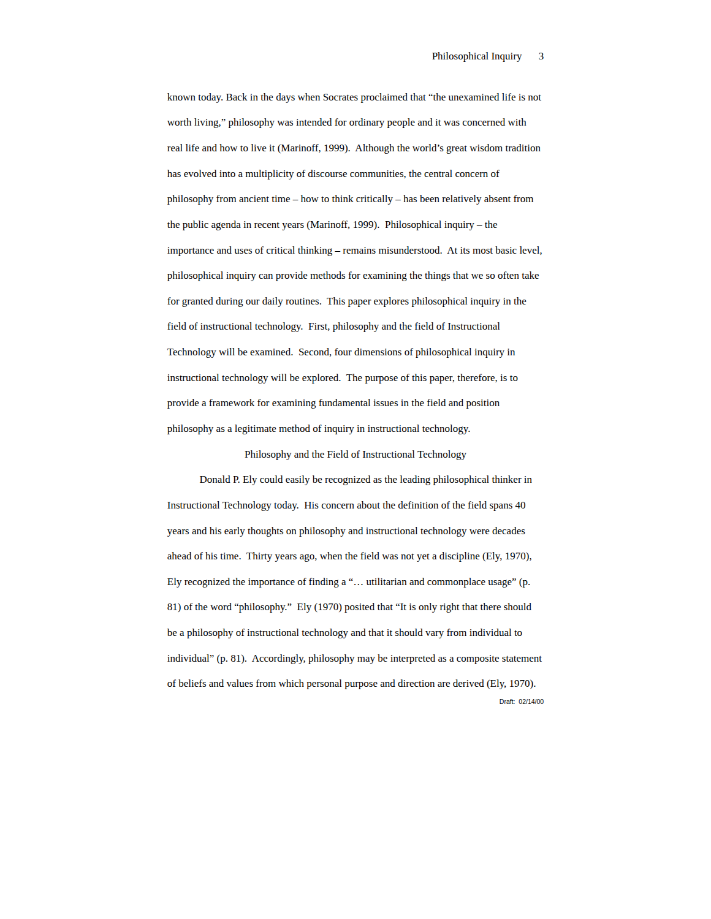Philosophical Inquiry3
known today. Back in the days when Socrates proclaimed that “the unexamined life is not worth living,” philosophy was intended for ordinary people and it was concerned with real life and how to live it (Marinoff, 1999). Although the world’s great wisdom tradition has evolved into a multiplicity of discourse communities, the central concern of philosophy from ancient time – how to think critically – has been relatively absent from the public agenda in recent years (Marinoff, 1999). Philosophical inquiry – the importance and uses of critical thinking – remains misunderstood. At its most basic level, philosophical inquiry can provide methods for examining the things that we so often take for granted during our daily routines. This paper explores philosophical inquiry in the field of instructional technology. First, philosophy and the field of Instructional Technology will be examined. Second, four dimensions of philosophical inquiry in instructional technology will be explored. The purpose of this paper, therefore, is to provide a framework for examining fundamental issues in the field and position philosophy as a legitimate method of inquiry in instructional technology.
Philosophy and the Field of Instructional Technology
Donald P. Ely could easily be recognized as the leading philosophical thinker in Instructional Technology today. His concern about the definition of the field spans 40 years and his early thoughts on philosophy and instructional technology were decades ahead of his time. Thirty years ago, when the field was not yet a discipline (Ely, 1970), Ely recognized the importance of finding a “… utilitarian and commonplace usage” (p. 81) of the word “philosophy.” Ely (1970) posited that “It is only right that there should be a philosophy of instructional technology and that it should vary from individual to individual” (p. 81). Accordingly, philosophy may be interpreted as a composite statement of beliefs and values from which personal purpose and direction are derived (Ely, 1970).
Draft: 02/14/00